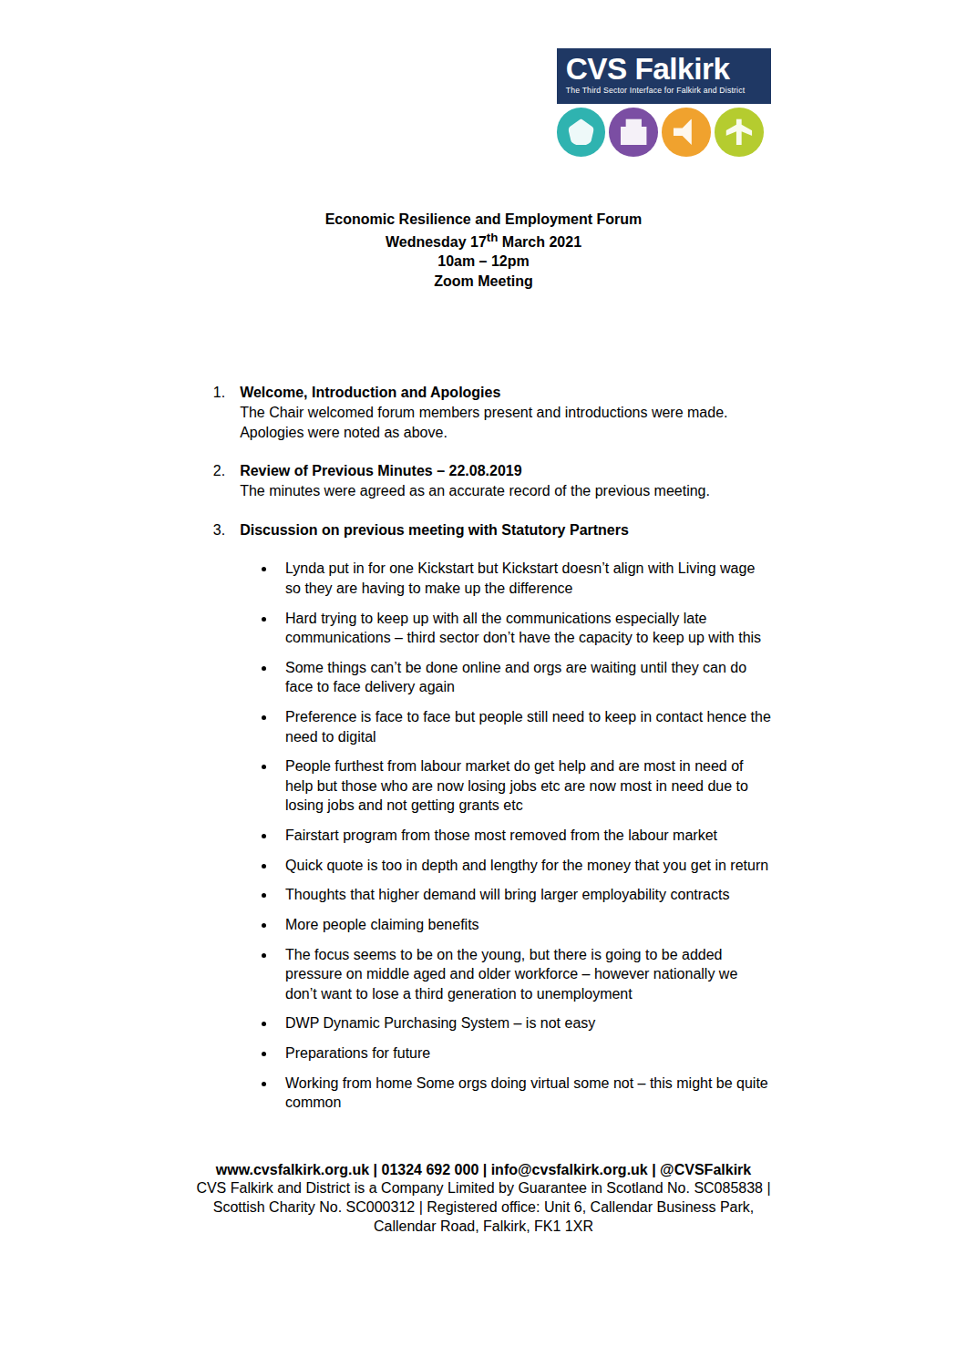CVS Falkirk The Third Sector Interface for Falkirk and District
Economic Resilience and Employment Forum Wednesday 17th March 2021 10am – 12pm Zoom Meeting
Welcome, Introduction and Apologies
The Chair welcomed forum members present and introductions were made. Apologies were noted as above.
Review of Previous Minutes – 22.08.2019
The minutes were agreed as an accurate record of the previous meeting.
Discussion on previous meeting with Statutory Partners
Lynda put in for one Kickstart but Kickstart doesn’t align with Living wage so they are having to make up the difference
Hard trying to keep up with all the communications especially late communications – third sector don’t have the capacity to keep up with this
Some things can’t be done online and orgs are waiting until they can do face to face delivery again
Preference is face to face but people still need to keep in contact hence the need to digital
People furthest from labour market do get help and are most in need of help but those who are now losing jobs etc are now most in need due to losing jobs and not getting grants etc
Fairstart program from those most removed from the labour market
Quick quote is too in depth and lengthy for the money that you get in return
Thoughts that higher demand will bring larger employability contracts
More people claiming benefits
The focus seems to be on the young, but there is going to be added pressure on middle aged and older workforce – however nationally we don’t want to lose a third generation to unemployment
DWP Dynamic Purchasing System – is not easy
Preparations for future
Working from home Some orgs doing virtual some not – this might be quite common
www.cvsfalkirk.org.uk | 01324 692 000 | info@cvsfalkirk.org.uk | @CVSFalkirk
CVS Falkirk and District is a Company Limited by Guarantee in Scotland No. SC085838 | Scottish Charity No. SC000312 | Registered office: Unit 6, Callendar Business Park, Callendar Road, Falkirk, FK1 1XR